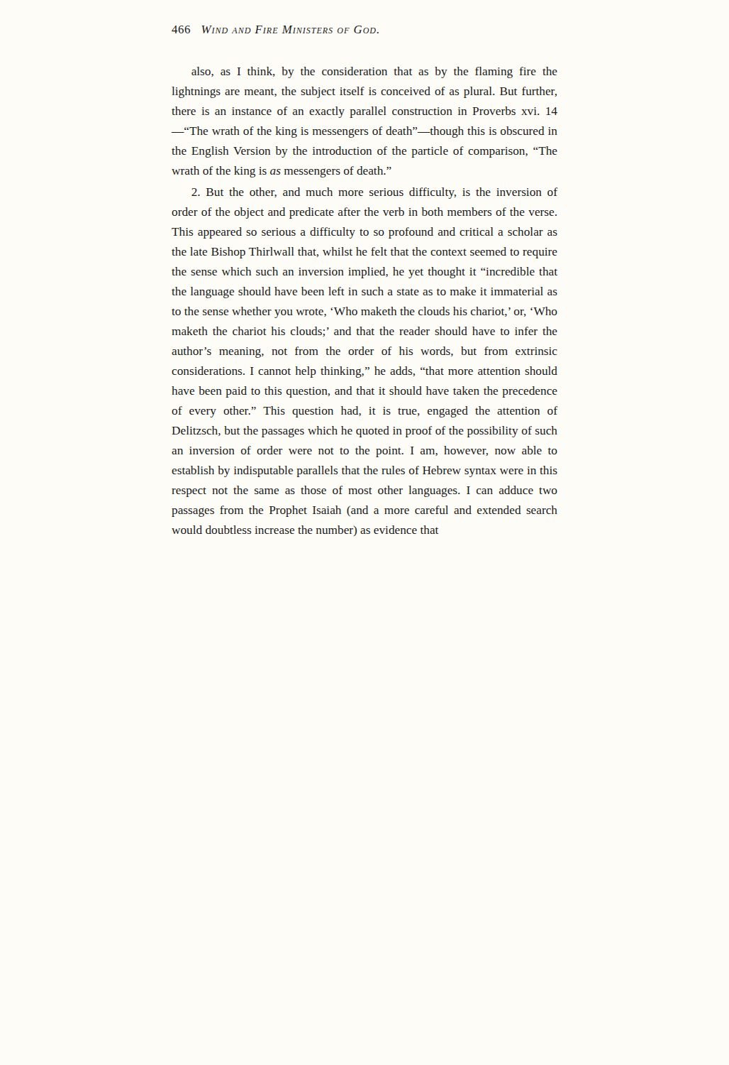466
Wind and Fire Ministers of God.
also, as I think, by the consideration that as by the flaming fire the lightnings are meant, the subject itself is conceived of as plural. But further, there is an instance of an exactly parallel construction in Proverbs xvi. 14—“The wrath of the king is messengers of death”—though this is obscured in the English Version by the introduction of the particle of comparison, “The wrath of the king is as messengers of death.”
2. But the other, and much more serious difficulty, is the inversion of order of the object and predicate after the verb in both members of the verse. This appeared so serious a difficulty to so profound and critical a scholar as the late Bishop Thirlwall that, whilst he felt that the context seemed to require the sense which such an inversion implied, he yet thought it “incredible that the language should have been left in such a state as to make it immaterial as to the sense whether you wrote, ‘Who maketh the clouds his chariot,’ or, ‘Who maketh the chariot his clouds;’ and that the reader should have to infer the author’s meaning, not from the order of his words, but from extrinsic considerations. I cannot help thinking,” he adds, “that more attention should have been paid to this question, and that it should have taken the precedence of every other.” This question had, it is true, engaged the attention of Delitzsch, but the passages which he quoted in proof of the possibility of such an inversion of order were not to the point. I am, however, now able to establish by indisputable parallels that the rules of Hebrew syntax were in this respect not the same as those of most other languages. I can adduce two passages from the Prophet Isaiah (and a more careful and extended search would doubtless increase the number) as evidence that